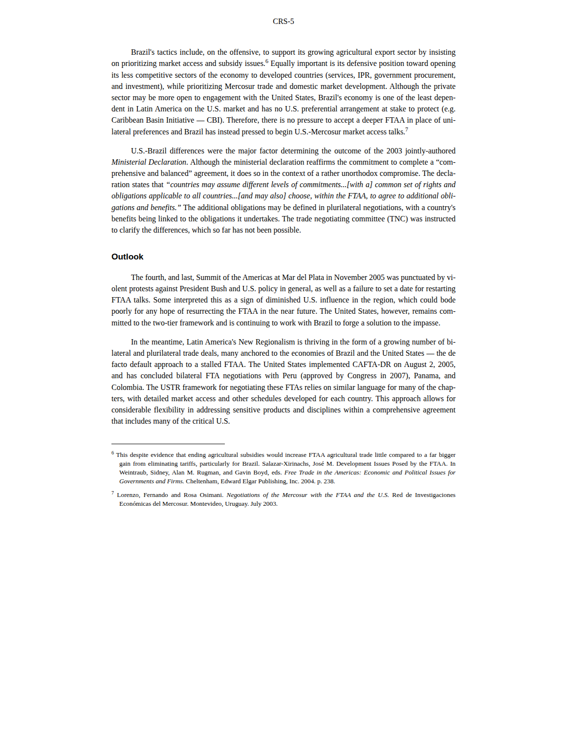CRS-5
Brazil's tactics include, on the offensive, to support its growing agricultural export sector by insisting on prioritizing market access and subsidy issues.6 Equally important is its defensive position toward opening its less competitive sectors of the economy to developed countries (services, IPR, government procurement, and investment), while prioritizing Mercosur trade and domestic market development. Although the private sector may be more open to engagement with the United States, Brazil's economy is one of the least dependent in Latin America on the U.S. market and has no U.S. preferential arrangement at stake to protect (e.g. Caribbean Basin Initiative — CBI). Therefore, there is no pressure to accept a deeper FTAA in place of unilateral preferences and Brazil has instead pressed to begin U.S.-Mercosur market access talks.7
U.S.-Brazil differences were the major factor determining the outcome of the 2003 jointly-authored Ministerial Declaration. Although the ministerial declaration reaffirms the commitment to complete a “comprehensive and balanced” agreement, it does so in the context of a rather unorthodox compromise. The declaration states that “countries may assume different levels of commitments...[with a] common set of rights and obligations applicable to all countries...[and may also] choose, within the FTAA, to agree to additional obligations and benefits.” The additional obligations may be defined in plurilateral negotiations, with a country's benefits being linked to the obligations it undertakes. The trade negotiating committee (TNC) was instructed to clarify the differences, which so far has not been possible.
Outlook
The fourth, and last, Summit of the Americas at Mar del Plata in November 2005 was punctuated by violent protests against President Bush and U.S. policy in general, as well as a failure to set a date for restarting FTAA talks. Some interpreted this as a sign of diminished U.S. influence in the region, which could bode poorly for any hope of resurrecting the FTAA in the near future. The United States, however, remains committed to the two-tier framework and is continuing to work with Brazil to forge a solution to the impasse.
In the meantime, Latin America's New Regionalism is thriving in the form of a growing number of bilateral and plurilateral trade deals, many anchored to the economies of Brazil and the United States — the de facto default approach to a stalled FTAA. The United States implemented CAFTA-DR on August 2, 2005, and has concluded bilateral FTA negotiations with Peru (approved by Congress in 2007), Panama, and Colombia. The USTR framework for negotiating these FTAs relies on similar language for many of the chapters, with detailed market access and other schedules developed for each country. This approach allows for considerable flexibility in addressing sensitive products and disciplines within a comprehensive agreement that includes many of the critical U.S.
6 This despite evidence that ending agricultural subsidies would increase FTAA agricultural trade little compared to a far bigger gain from eliminating tariffs, particularly for Brazil. Salazar-Xirinachs, José M. Development Issues Posed by the FTAA. In Weintraub, Sidney, Alan M. Rugman, and Gavin Boyd, eds. Free Trade in the Americas: Economic and Political Issues for Governments and Firms. Cheltenham, Edward Elgar Publishing, Inc. 2004. p. 238.
7 Lorenzo, Fernando and Rosa Osimani. Negotiations of the Mercosur with the FTAA and the U.S. Red de Investigaciones Económicas del Mercosur. Montevideo, Uruguay. July 2003.